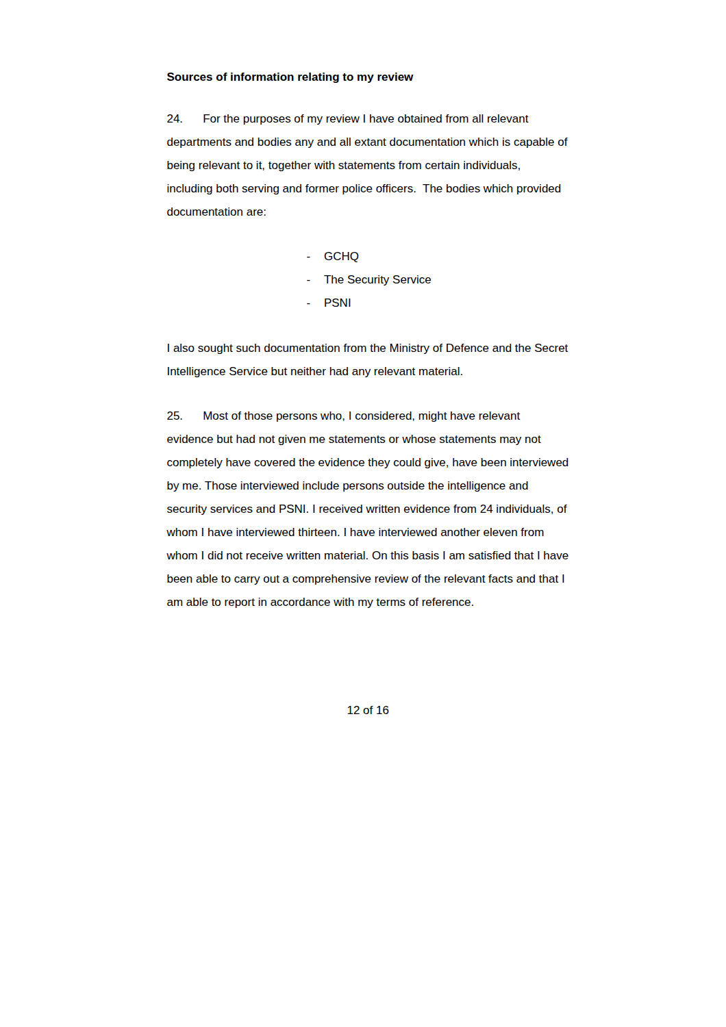Sources of information relating to my review
24. For the purposes of my review I have obtained from all relevant departments and bodies any and all extant documentation which is capable of being relevant to it, together with statements from certain individuals, including both serving and former police officers. The bodies which provided documentation are:
-GCHQ
-The Security Service
-PSNI
I also sought such documentation from the Ministry of Defence and the Secret Intelligence Service but neither had any relevant material.
25. Most of those persons who, I considered, might have relevant evidence but had not given me statements or whose statements may not completely have covered the evidence they could give, have been interviewed by me. Those interviewed include persons outside the intelligence and security services and PSNI. I received written evidence from 24 individuals, of whom I have interviewed thirteen. I have interviewed another eleven from whom I did not receive written material. On this basis I am satisfied that I have been able to carry out a comprehensive review of the relevant facts and that I am able to report in accordance with my terms of reference.
12 of 16